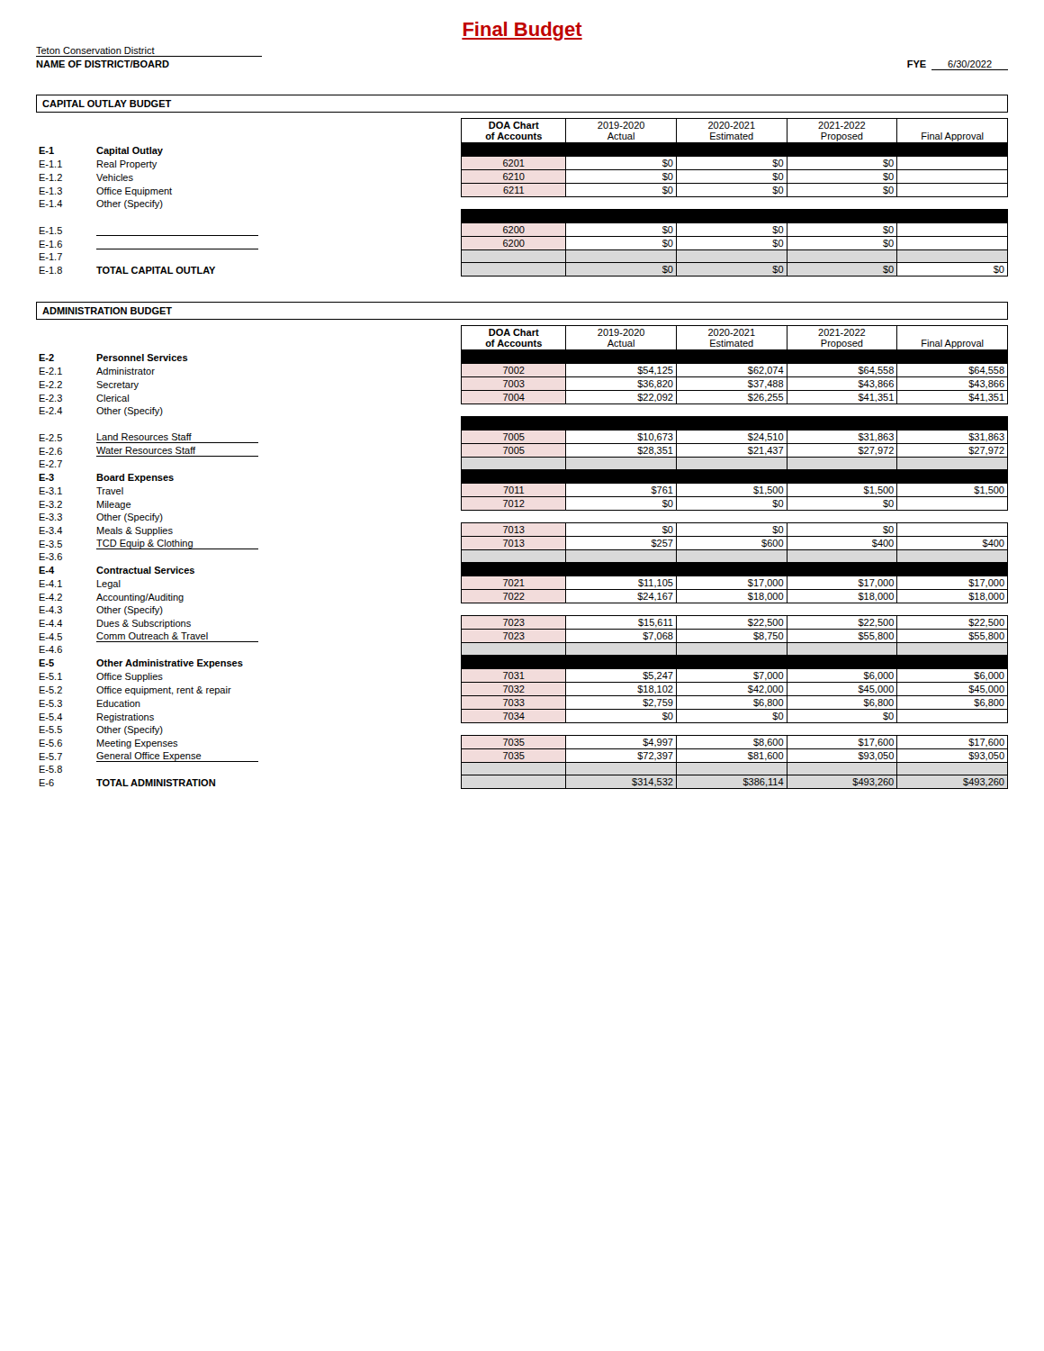Final Budget
Teton Conservation District
NAME OF DISTRICT/BOARD
FYE 6/30/2022
CAPITAL OUTLAY BUDGET
| | | DOA Chart of Accounts | 2019-2020 Actual | 2020-2021 Estimated | 2021-2022 Proposed | Final Approval |
| E-1 | Capital Outlay | | | | | |
| E-1.1 | Real Property | 6201 | $0 | $0 | $0 | |
| E-1.2 | Vehicles | 6210 | $0 | $0 | $0 | |
| E-1.3 | Office Equipment | 6211 | $0 | $0 | $0 | |
| E-1.4 | Other (Specify) | | | | | |
| E-1.5 | | 6200 | $0 | $0 | $0 | |
| E-1.6 | | 6200 | $0 | $0 | $0 | |
| E-1.7 | | | | | | |
| E-1.8 | TOTAL CAPITAL OUTLAY | | $0 | $0 | $0 | $0 |
ADMINISTRATION BUDGET
| | | DOA Chart of Accounts | 2019-2020 Actual | 2020-2021 Estimated | 2021-2022 Proposed | Final Approval |
| E-2 | Personnel Services | | | | | |
| E-2.1 | Administrator | 7002 | $54,125 | $62,074 | $64,558 | $64,558 |
| E-2.2 | Secretary | 7003 | $36,820 | $37,488 | $43,866 | $43,866 |
| E-2.3 | Clerical | 7004 | $22,092 | $26,255 | $41,351 | $41,351 |
| E-2.4 | Other (Specify) | | | | | |
| E-2.5 | Land Resources Staff | 7005 | $10,673 | $24,510 | $31,863 | $31,863 |
| E-2.6 | Water Resources Staff | 7005 | $28,351 | $21,437 | $27,972 | $27,972 |
| E-2.7 | | | | | | |
| E-3 | Board Expenses | | | | | |
| E-3.1 | Travel | 7011 | $761 | $1,500 | $1,500 | $1,500 |
| E-3.2 | Mileage | 7012 | $0 | $0 | $0 | |
| E-3.3 | Other (Specify) | | | | | |
| E-3.4 | Meals & Supplies | 7013 | $0 | $0 | $0 | |
| E-3.5 | TCD Equip & Clothing | 7013 | $257 | $600 | $400 | $400 |
| E-3.6 | | | | | | |
| E-4 | Contractual Services | | | | | |
| E-4.1 | Legal | 7021 | $11,105 | $17,000 | $17,000 | $17,000 |
| E-4.2 | Accounting/Auditing | 7022 | $24,167 | $18,000 | $18,000 | $18,000 |
| E-4.3 | Other (Specify) | | | | | |
| E-4.4 | Dues & Subscriptions | 7023 | $15,611 | $22,500 | $22,500 | $22,500 |
| E-4.5 | Comm Outreach & Travel | 7023 | $7,068 | $8,750 | $55,800 | $55,800 |
| E-4.6 | | | | | | |
| E-5 | Other Administrative Expenses | | | | | |
| E-5.1 | Office Supplies | 7031 | $5,247 | $7,000 | $6,000 | $6,000 |
| E-5.2 | Office equipment, rent & repair | 7032 | $18,102 | $42,000 | $45,000 | $45,000 |
| E-5.3 | Education | 7033 | $2,759 | $6,800 | $6,800 | $6,800 |
| E-5.4 | Registrations | 7034 | $0 | $0 | $0 | |
| E-5.5 | Other (Specify) | | | | | |
| E-5.6 | Meeting Expenses | 7035 | $4,997 | $8,600 | $17,600 | $17,600 |
| E-5.7 | General Office Expense | 7035 | $72,397 | $81,600 | $93,050 | $93,050 |
| E-5.8 | | | | | | |
| E-6 | TOTAL ADMINISTRATION | | $314,532 | $386,114 | $493,260 | $493,260 |